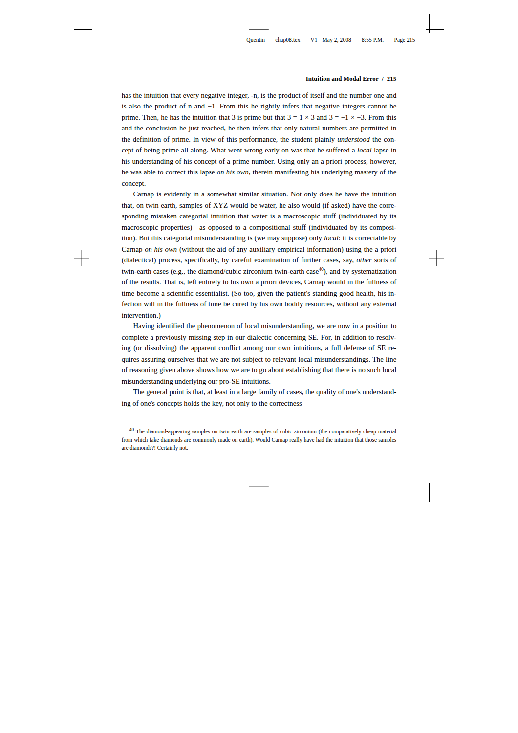Quentin chap08.tex V1 - May 2, 20088:55 P.M. Page 215
Intuition and Modal Error / 215
has the intuition that every negative integer, -n, is the product of itself and the number one and is also the product of n and −1. From this he rightly infers that negative integers cannot be prime. Then, he has the intuition that 3 is prime but that 3 = 1 × 3 and 3 = −1 × −3. From this and the conclusion he just reached, he then infers that only natural numbers are permitted in the definition of prime. In view of this performance, the student plainly understood the concept of being prime all along. What went wrong early on was that he suffered a local lapse in his understanding of his concept of a prime number. Using only an a priori process, however, he was able to correct this lapse on his own, therein manifesting his underlying mastery of the concept.
Carnap is evidently in a somewhat similar situation. Not only does he have the intuition that, on twin earth, samples of XYZ would be water, he also would (if asked) have the corresponding mistaken categorial intuition that water is a macroscopic stuff (individuated by its macroscopic properties)—as opposed to a compositional stuff (individuated by its composition). But this categorial misunderstanding is (we may suppose) only local: it is correctable by Carnap on his own (without the aid of any auxiliary empirical information) using the a priori (dialectical) process, specifically, by careful examination of further cases, say, other sorts of twin-earth cases (e.g., the diamond/cubic zirconium twin-earth case40), and by systematization of the results. That is, left entirely to his own a priori devices, Carnap would in the fullness of time become a scientific essentialist. (So too, given the patient's standing good health, his infection will in the fullness of time be cured by his own bodily resources, without any external intervention.)
Having identified the phenomenon of local misunderstanding, we are now in a position to complete a previously missing step in our dialectic concerning SE. For, in addition to resolving (or dissolving) the apparent conflict among our own intuitions, a full defense of SE requires assuring ourselves that we are not subject to relevant local misunderstandings. The line of reasoning given above shows how we are to go about establishing that there is no such local misunderstanding underlying our pro-SE intuitions.
The general point is that, at least in a large family of cases, the quality of one's understanding of one's concepts holds the key, not only to the correctness
40 The diamond-appearing samples on twin earth are samples of cubic zirconium (the comparatively cheap material from which fake diamonds are commonly made on earth). Would Carnap really have had the intuition that those samples are diamonds?! Certainly not.